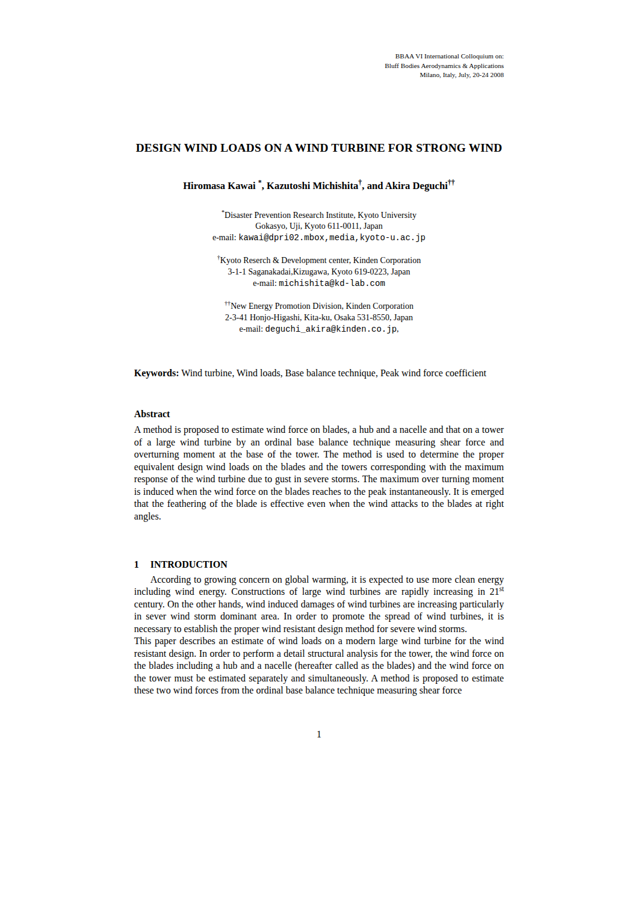BBAA VI International Colloquium on:
Bluff Bodies Aerodynamics & Applications
Milano, Italy, July, 20-24 2008
DESIGN WIND LOADS ON A WIND TURBINE FOR STRONG WIND
Hiromasa Kawai *, Kazutoshi Michishita†, and Akira Deguchi††
*Disaster Prevention Research Institute, Kyoto University
Gokasyo, Uji, Kyoto 611-0011, Japan
e-mail: kawai@dpri02.mbox,media,kyoto-u.ac.jp
†Kyoto Reserch & Development center, Kinden Corporation
3-1-1 Saganakadai,Kizugawa, Kyoto 619-0223, Japan
e-mail: michishita@kd-lab.com
††New Energy Promotion Division, Kinden Corporation
2-3-41 Honjo-Higashi, Kita-ku, Osaka 531-8550, Japan
e-mail: deguchi_akira@kinden.co.jp,
Keywords: Wind turbine, Wind loads, Base balance technique, Peak wind force coefficient
Abstract
A method is proposed to estimate wind force on blades, a hub and a nacelle and that on a tower of a large wind turbine by an ordinal base balance technique measuring shear force and overturning moment at the base of the tower. The method is used to determine the proper equivalent design wind loads on the blades and the towers corresponding with the maximum response of the wind turbine due to gust in severe storms. The maximum over turning moment is induced when the wind force on the blades reaches to the peak instantaneously. It is emerged that the feathering of the blade is effective even when the wind attacks to the blades at right angles.
1 INTRODUCTION
According to growing concern on global warming, it is expected to use more clean energy including wind energy. Constructions of large wind turbines are rapidly increasing in 21st century. On the other hands, wind induced damages of wind turbines are increasing particularly in sever wind storm dominant area. In order to promote the spread of wind turbines, it is necessary to establish the proper wind resistant design method for severe wind storms.
This paper describes an estimate of wind loads on a modern large wind turbine for the wind resistant design. In order to perform a detail structural analysis for the tower, the wind force on the blades including a hub and a nacelle (hereafter called as the blades) and the wind force on the tower must be estimated separately and simultaneously. A method is proposed to estimate these two wind forces from the ordinal base balance technique measuring shear force
1